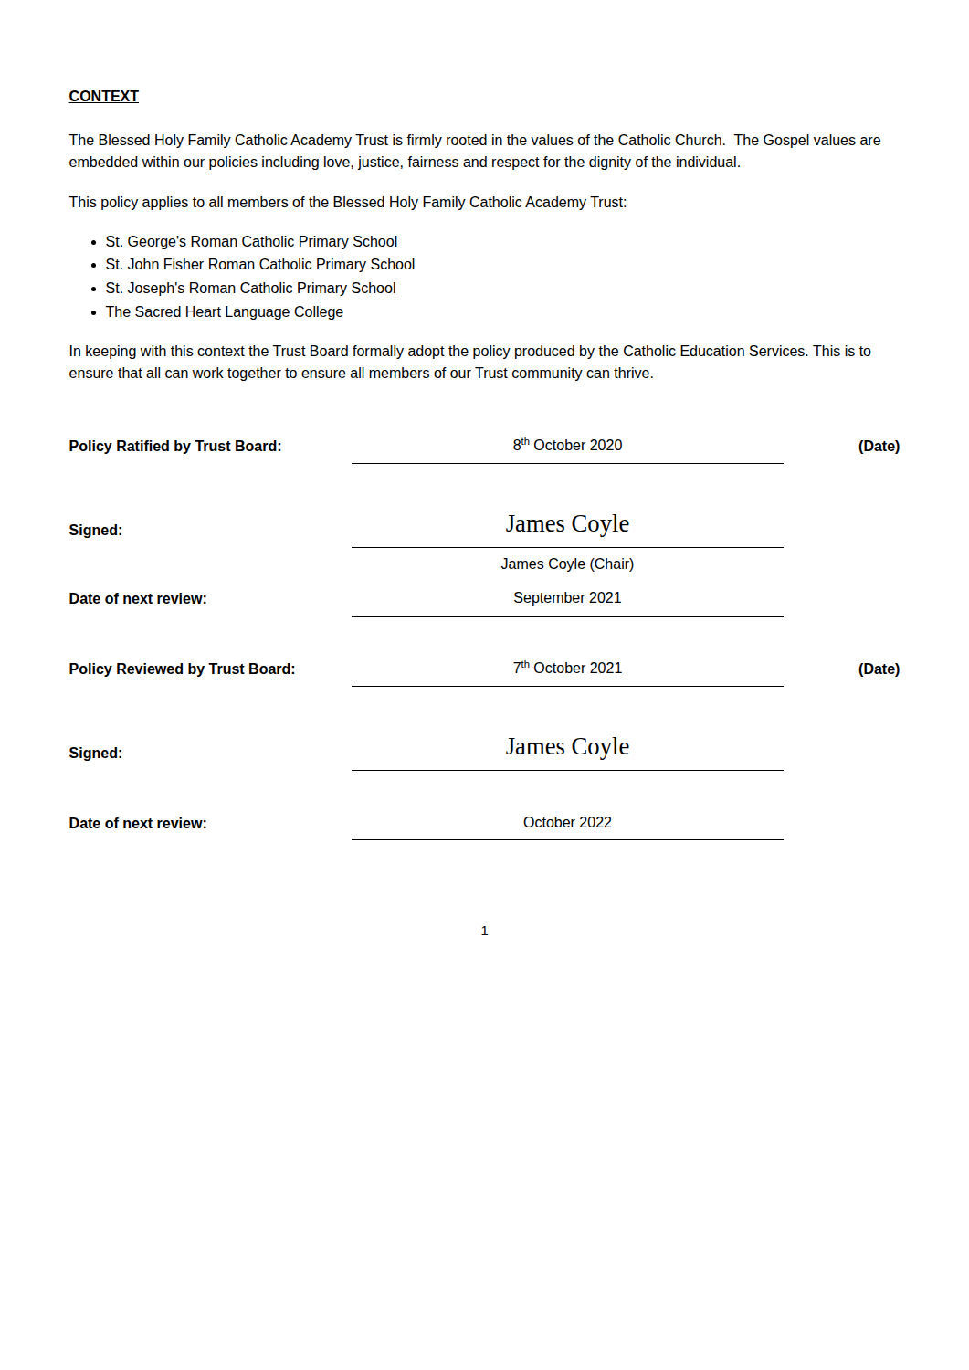CONTEXT
The Blessed Holy Family Catholic Academy Trust is firmly rooted in the values of the Catholic Church. The Gospel values are embedded within our policies including love, justice, fairness and respect for the dignity of the individual.
This policy applies to all members of the Blessed Holy Family Catholic Academy Trust:
St. George's Roman Catholic Primary School
St. John Fisher Roman Catholic Primary School
St. Joseph's Roman Catholic Primary School
The Sacred Heart Language College
In keeping with this context the Trust Board formally adopt the policy produced by the Catholic Education Services. This is to ensure that all can work together to ensure all members of our Trust community can thrive.
| Policy Ratified by Trust Board: | 8 th October 2020 | (Date) |
| Signed: | James Coyle | |
| | James Coyle (Chair) | |
| Date of next review: | September 2021 | |
| Policy Reviewed by Trust Board: | 7 th October 2021 | (Date) |
| Signed: | James Coyle | |
| Date of next review: | October 2022 | |
1